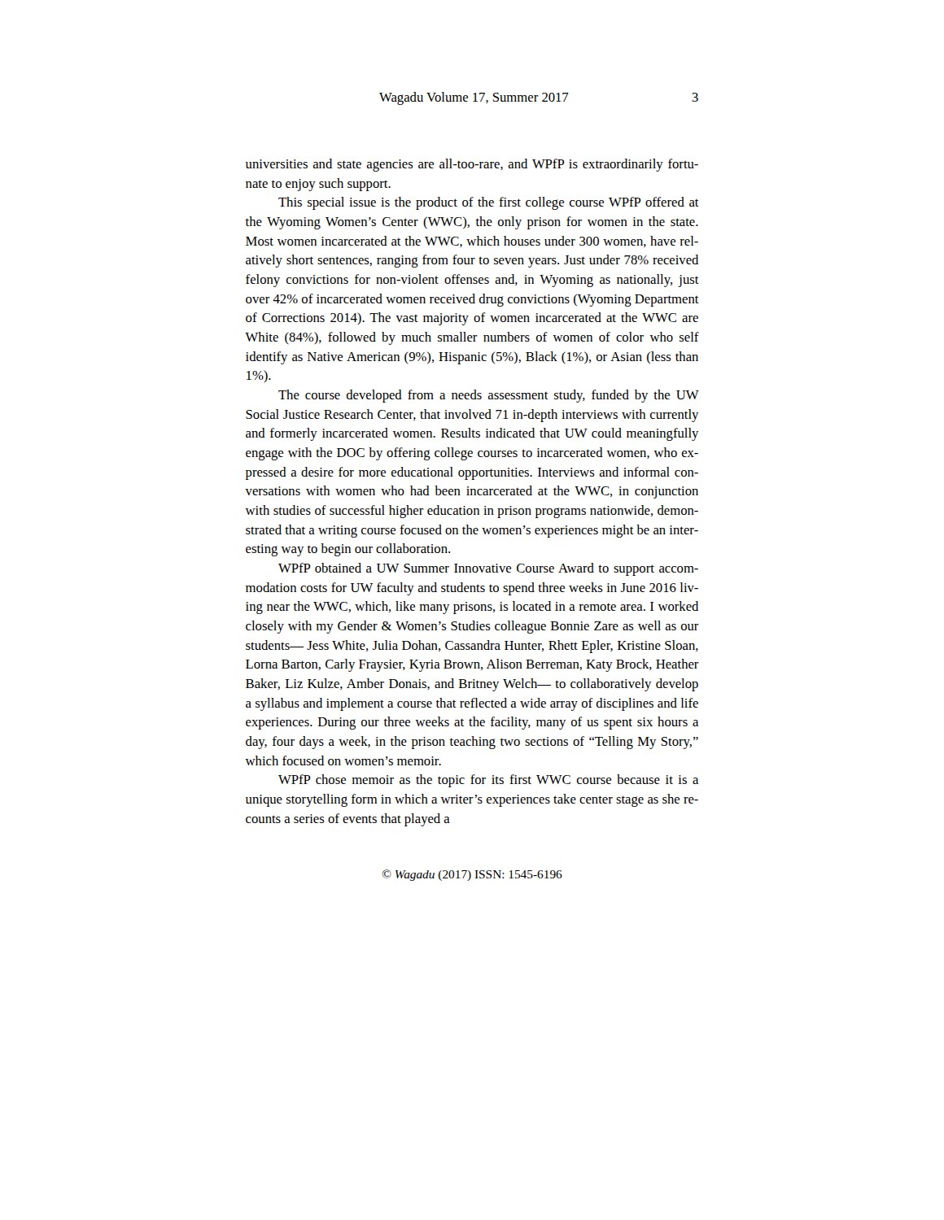Wagadu Volume 17, Summer 2017 3
universities and state agencies are all-too-rare, and WPfP is extraordinarily fortunate to enjoy such support.
This special issue is the product of the first college course WPfP offered at the Wyoming Women’s Center (WWC), the only prison for women in the state. Most women incarcerated at the WWC, which houses under 300 women, have relatively short sentences, ranging from four to seven years. Just under 78% received felony convictions for non-violent offenses and, in Wyoming as nationally, just over 42% of incarcerated women received drug convictions (Wyoming Department of Corrections 2014). The vast majority of women incarcerated at the WWC are White (84%), followed by much smaller numbers of women of color who self identify as Native American (9%), Hispanic (5%), Black (1%), or Asian (less than 1%).
The course developed from a needs assessment study, funded by the UW Social Justice Research Center, that involved 71 in-depth interviews with currently and formerly incarcerated women. Results indicated that UW could meaningfully engage with the DOC by offering college courses to incarcerated women, who expressed a desire for more educational opportunities. Interviews and informal conversations with women who had been incarcerated at the WWC, in conjunction with studies of successful higher education in prison programs nationwide, demonstrated that a writing course focused on the women’s experiences might be an interesting way to begin our collaboration.
WPfP obtained a UW Summer Innovative Course Award to support accommodation costs for UW faculty and students to spend three weeks in June 2016 living near the WWC, which, like many prisons, is located in a remote area. I worked closely with my Gender & Women’s Studies colleague Bonnie Zare as well as our students— Jess White, Julia Dohan, Cassandra Hunter, Rhett Epler, Kristine Sloan, Lorna Barton, Carly Fraysier, Kyria Brown, Alison Berreman, Katy Brock, Heather Baker, Liz Kulze, Amber Donais, and Britney Welch— to collaboratively develop a syllabus and implement a course that reflected a wide array of disciplines and life experiences. During our three weeks at the facility, many of us spent six hours a day, four days a week, in the prison teaching two sections of “Telling My Story,” which focused on women’s memoir.
WPfP chose memoir as the topic for its first WWC course because it is a unique storytelling form in which a writer’s experiences take center stage as she recounts a series of events that played a
© Wagadu (2017) ISSN: 1545-6196